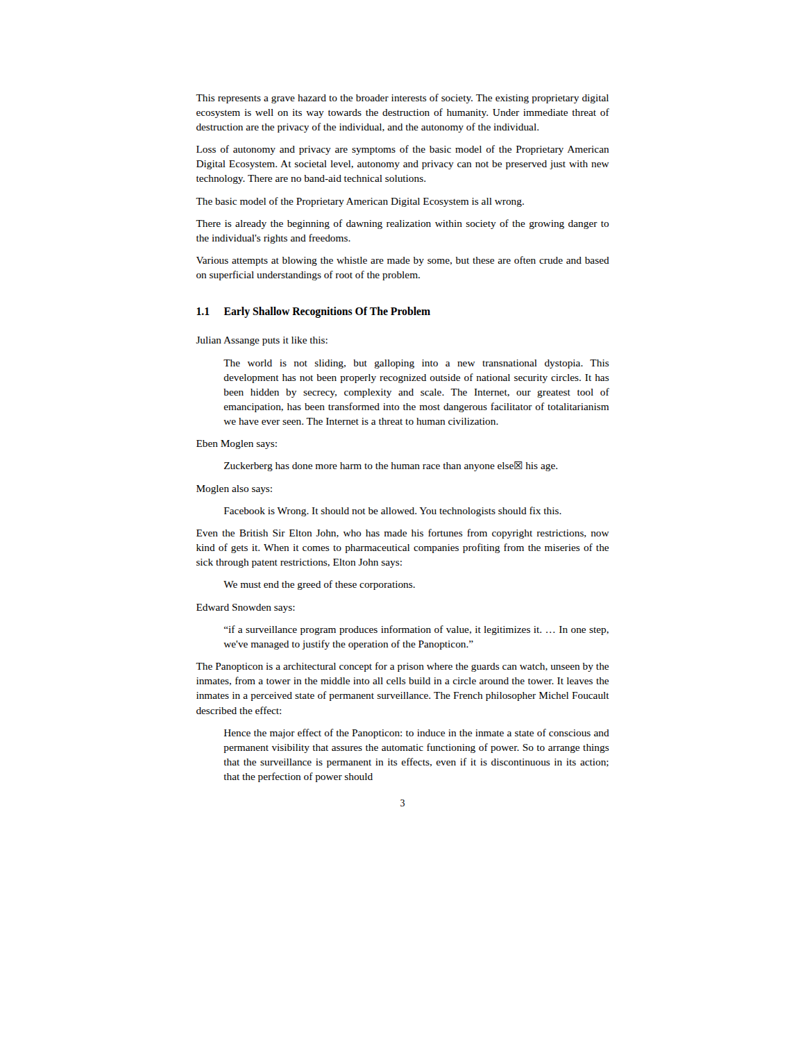This represents a grave hazard to the broader interests of society. The existing proprietary digital ecosystem is well on its way towards the destruction of humanity. Under immediate threat of destruction are the privacy of the individual, and the autonomy of the individual.
Loss of autonomy and privacy are symptoms of the basic model of the Proprietary American Digital Ecosystem. At societal level, autonomy and privacy can not be preserved just with new technology. There are no band-aid technical solutions.
The basic model of the Proprietary American Digital Ecosystem is all wrong.
There is already the beginning of dawning realization within society of the growing danger to the individual's rights and freedoms.
Various attempts at blowing the whistle are made by some, but these are often crude and based on superficial understandings of root of the problem.
1.1 Early Shallow Recognitions Of The Problem
Julian Assange puts it like this:
The world is not sliding, but galloping into a new transnational dystopia. This development has not been properly recognized outside of national security circles. It has been hidden by secrecy, complexity and scale. The Internet, our greatest tool of emancipation, has been transformed into the most dangerous facilitator of totalitarianism we have ever seen. The Internet is a threat to human civilization.
Eben Moglen says:
Zuckerberg has done more harm to the human race than anyone else☒ his age.
Moglen also says:
Facebook is Wrong. It should not be allowed. You technologists should fix this.
Even the British Sir Elton John, who has made his fortunes from copyright restrictions, now kind of gets it. When it comes to pharmaceutical companies profiting from the miseries of the sick through patent restrictions, Elton John says:
We must end the greed of these corporations.
Edward Snowden says:
“if a surveillance program produces information of value, it legitimizes it. … In one step, we've managed to justify the operation of the Panopticon.”
The Panopticon is a architectural concept for a prison where the guards can watch, unseen by the inmates, from a tower in the middle into all cells build in a circle around the tower. It leaves the inmates in a perceived state of permanent surveillance. The French philosopher Michel Foucault described the effect:
Hence the major effect of the Panopticon: to induce in the inmate a state of conscious and permanent visibility that assures the automatic functioning of power. So to arrange things that the surveillance is permanent in its effects, even if it is discontinuous in its action; that the perfection of power should
3